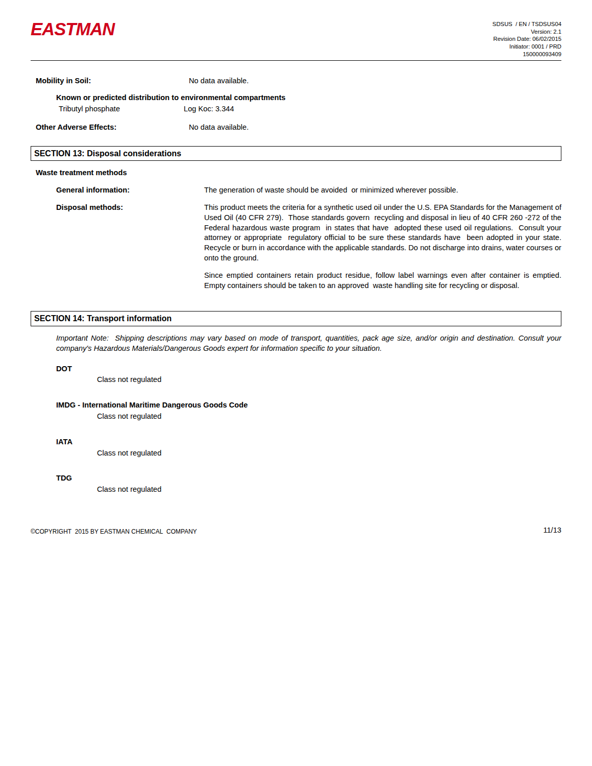EASTMAN
SDSUS / EN / TSDSUS04
Version: 2.1
Revision Date: 06/02/2015
Initiator: 0001 / PRD
150000093409
Mobility in Soil:
No data available.
Known or predicted distribution to environmental compartments
Tributyl phosphate
Log Koc: 3.344
Other Adverse Effects:
No data available.
SECTION 13: Disposal considerations
Waste treatment methods
General information:
The generation of waste should be avoided or minimized wherever possible.
Disposal methods:
This product meets the criteria for a synthetic used oil under the U.S. EPA Standards for the Management of Used Oil (40 CFR 279). Those standards govern recycling and disposal in lieu of 40 CFR 260 -272 of the Federal hazardous waste program in states that have adopted these used oil regulations. Consult your attorney or appropriate regulatory official to be sure these standards have been adopted in your state. Recycle or burn in accordance with the applicable standards. Do not discharge into drains, water courses or onto the ground.
Since emptied containers retain product residue, follow label warnings even after container is emptied. Empty containers should be taken to an approved waste handling site for recycling or disposal.
SECTION 14: Transport information
Important Note: Shipping descriptions may vary based on mode of transport, quantities, pack age size, and/or origin and destination. Consult your company's Hazardous Materials/Dangerous Goods expert for information specific to your situation.
DOT
Class not regulated
IMDG - International Maritime Dangerous Goods Code
Class not regulated
IATA
Class not regulated
TDG
Class not regulated
©COPYRIGHT 2015 BY EASTMAN CHEMICAL COMPANY
11/13